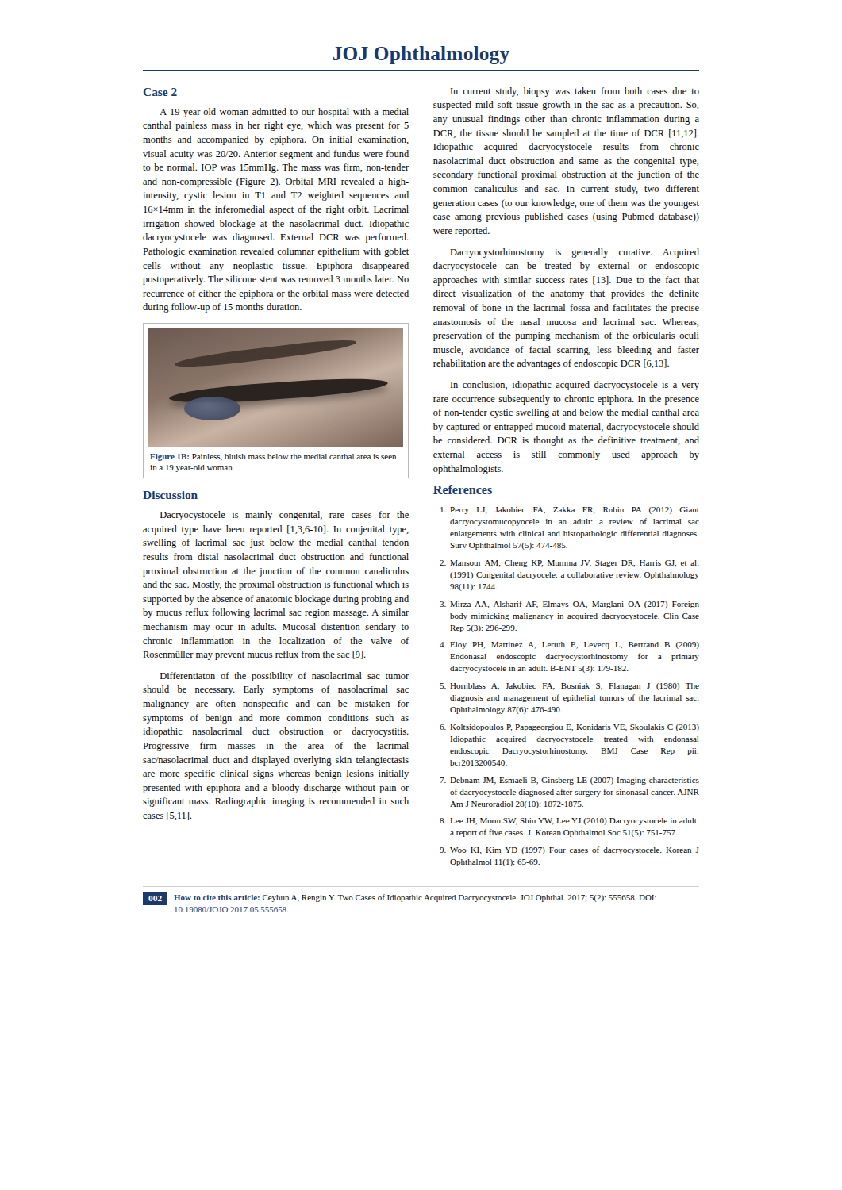JOJ Ophthalmology
Case 2
A 19 year-old woman admitted to our hospital with a medial canthal painless mass in her right eye, which was present for 5 months and accompanied by epiphora. On initial examination, visual acuity was 20/20. Anterior segment and fundus were found to be normal. IOP was 15mmHg. The mass was firm, non-tender and non-compressible (Figure 2). Orbital MRI revealed a high-intensity, cystic lesion in T1 and T2 weighted sequences and 16×14mm in the inferomedial aspect of the right orbit. Lacrimal irrigation showed blockage at the nasolacrimal duct. Idiopathic dacryocystocele was diagnosed. External DCR was performed. Pathologic examination revealed columnar epithelium with goblet cells without any neoplastic tissue. Epiphora disappeared postoperatively. The silicone stent was removed 3 months later. No recurrence of either the epiphora or the orbital mass were detected during follow-up of 15 months duration.
Figure 1B: Painless, bluish mass below the medial canthal area is seen in a 19 year-old woman.
Discussion
Dacryocystocele is mainly congenital, rare cases for the acquired type have been reported [1,3,6-10]. In conjenital type, swelling of lacrimal sac just below the medial canthal tendon results from distal nasolacrimal duct obstruction and functional proximal obstruction at the junction of the common canaliculus and the sac. Mostly, the proximal obstruction is functional which is supported by the absence of anatomic blockage during probing and by mucus reflux following lacrimal sac region massage. A similar mechanism may ocur in adults. Mucosal distention sendary to chronic inflammation in the localization of the valve of Rosenmüller may prevent mucus reflux from the sac [9].
Differentiaton of the possibility of nasolacrimal sac tumor should be necessary. Early symptoms of nasolacrimal sac malignancy are often nonspecific and can be mistaken for symptoms of benign and more common conditions such as idiopathic nasolacrimal duct obstruction or dacryocystitis. Progressive firm masses in the area of the lacrimal sac/nasolacrimal duct and displayed overlying skin telangiectasis are more specific clinical signs whereas benign lesions initially presented with epiphora and a bloody discharge without pain or significant mass. Radiographic imaging is recommended in such cases [5,11].
In current study, biopsy was taken from both cases due to suspected mild soft tissue growth in the sac as a precaution. So, any unusual findings other than chronic inflammation during a DCR, the tissue should be sampled at the time of DCR [11,12]. Idiopathic acquired dacryocystocele results from chronic nasolacrimal duct obstruction and same as the congenital type, secondary functional proximal obstruction at the junction of the common canaliculus and sac. In current study, two different generation cases (to our knowledge, one of them was the youngest case among previous published cases (using Pubmed database)) were reported.
Dacryocystorhinostomy is generally curative. Acquired dacryocystocele can be treated by external or endoscopic approaches with similar success rates [13]. Due to the fact that direct visualization of the anatomy that provides the definite removal of bone in the lacrimal fossa and facilitates the precise anastomosis of the nasal mucosa and lacrimal sac. Whereas, preservation of the pumping mechanism of the orbicularis oculi muscle, avoidance of facial scarring, less bleeding and faster rehabilitation are the advantages of endoscopic DCR [6,13].
In conclusion, idiopathic acquired dacryocystocele is a very rare occurrence subsequently to chronic epiphora. In the presence of non-tender cystic swelling at and below the medial canthal area by captured or entrapped mucoid material, dacryocystocele should be considered. DCR is thought as the definitive treatment, and external access is still commonly used approach by ophthalmologists.
References
Perry LJ, Jakobiec FA, Zakka FR, Rubin PA (2012) Giant dacryocystomucopyocele in an adult: a review of lacrimal sac enlargements with clinical and histopathologic differential diagnoses. Surv Ophthalmol 57(5): 474-485.
Mansour AM, Cheng KP, Mumma JV, Stager DR, Harris GJ, et al. (1991) Congenital dacryocele: a collaborative review. Ophthalmology 98(11): 1744.
Mirza AA, Alsharif AF, Elmays OA, Marglani OA (2017) Foreign body mimicking malignancy in acquired dacryocystocele. Clin Case Rep 5(3): 296-299.
Eloy PH, Martinez A, Leruth E, Levecq L, Bertrand B (2009) Endonasal endoscopic dacryocystorhinostomy for a primary dacryocystocele in an adult. B-ENT 5(3): 179-182.
Hornblass A, Jakobiec FA, Bosniak S, Flanagan J (1980) The diagnosis and management of epithelial tumors of the lacrimal sac. Ophthalmology 87(6): 476-490.
Koltsidopoulos P, Papageorgiou E, Konidaris VE, Skoulakis C (2013) Idiopathic acquired dacryocystocele treated with endonasal endoscopic Dacryocystorhinostomy. BMJ Case Rep pii: bcr2013200540.
Debnam JM, Esmaeli B, Ginsberg LE (2007) Imaging characteristics of dacryocystocele diagnosed after surgery for sinonasal cancer. AJNR Am J Neuroradiol 28(10): 1872-1875.
Lee JH, Moon SW, Shin YW, Lee YJ (2010) Dacryocystocele in adult: a report of five cases. J. Korean Ophthalmol Soc 51(5): 751-757.
Woo KI, Kim YD (1997) Four cases of dacryocystocele. Korean J Ophthalmol 11(1): 65-69.
002
How to cite this article: Ceyhun A, Rengin Y. Two Cases of Idiopathic Acquired Dacryocystocele. JOJ Ophthal. 2017; 5(2): 555658. DOI: 10.19080/JOJO.2017.05.555658.